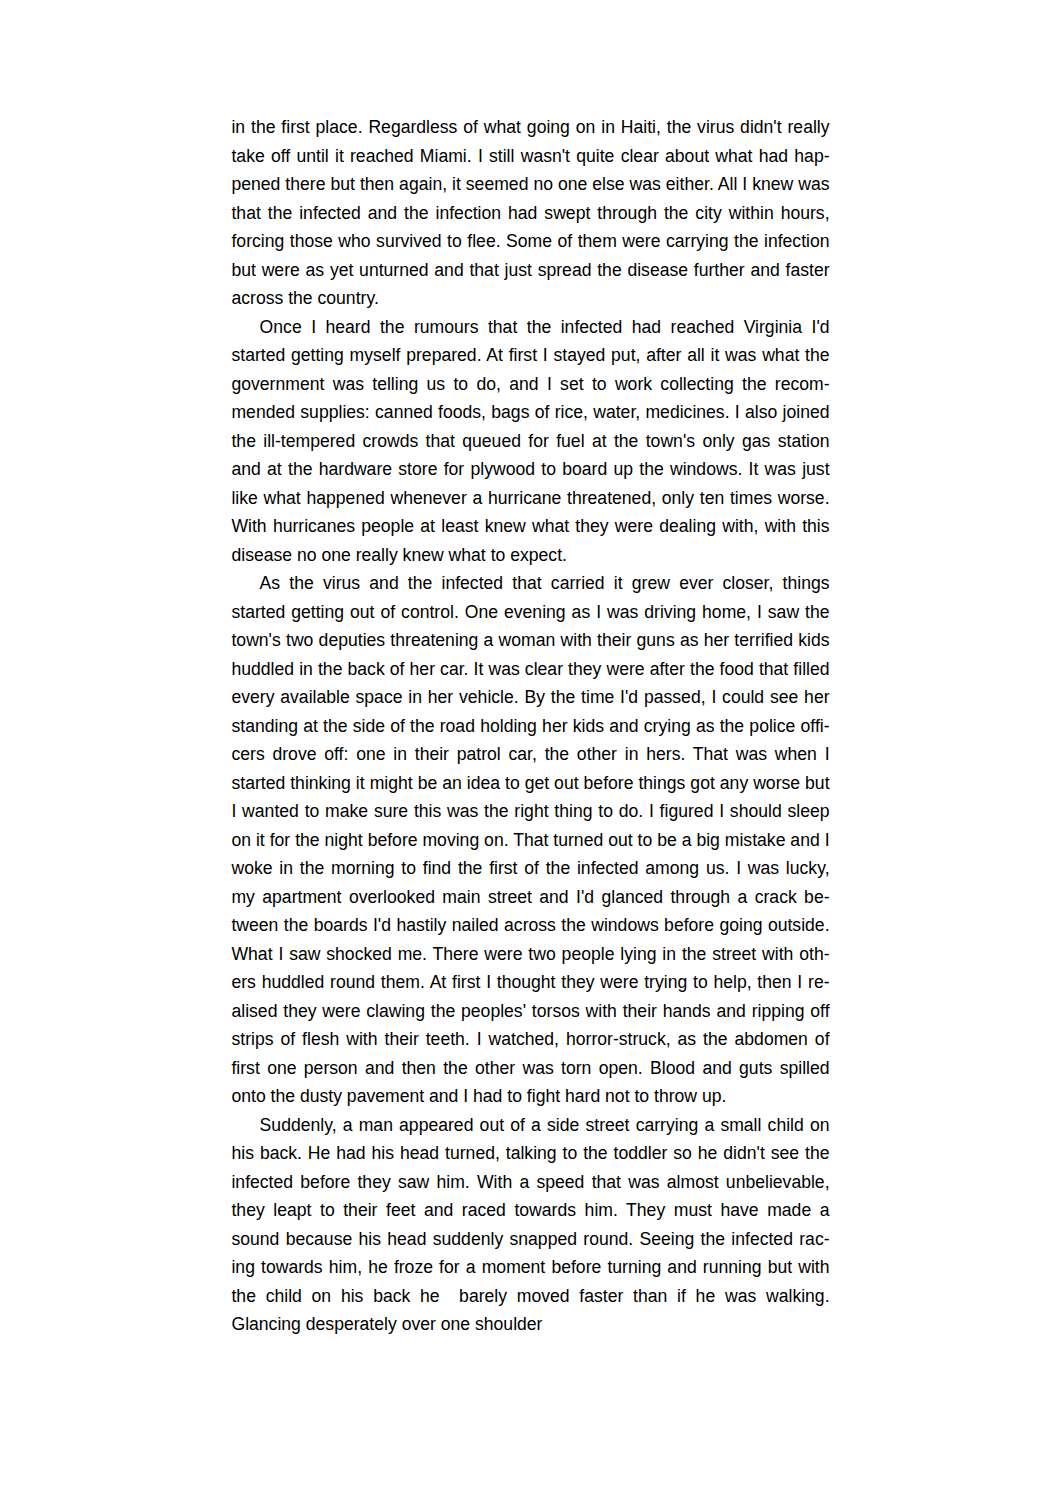in the first place. Regardless of what going on in Haiti, the virus didn't really take off until it reached Miami. I still wasn't quite clear about what had happened there but then again, it seemed no one else was either. All I knew was that the infected and the infection had swept through the city within hours, forcing those who survived to flee. Some of them were carrying the infection but were as yet unturned and that just spread the disease further and faster across the country.
Once I heard the rumours that the infected had reached Virginia I'd started getting myself prepared. At first I stayed put, after all it was what the government was telling us to do, and I set to work collecting the recommended supplies: canned foods, bags of rice, water, medicines. I also joined the ill-tempered crowds that queued for fuel at the town's only gas station and at the hardware store for plywood to board up the windows. It was just like what happened whenever a hurricane threatened, only ten times worse. With hurricanes people at least knew what they were dealing with, with this disease no one really knew what to expect.
As the virus and the infected that carried it grew ever closer, things started getting out of control. One evening as I was driving home, I saw the town's two deputies threatening a woman with their guns as her terrified kids huddled in the back of her car. It was clear they were after the food that filled every available space in her vehicle. By the time I'd passed, I could see her standing at the side of the road holding her kids and crying as the police officers drove off: one in their patrol car, the other in hers. That was when I started thinking it might be an idea to get out before things got any worse but I wanted to make sure this was the right thing to do. I figured I should sleep on it for the night before moving on. That turned out to be a big mistake and I woke in the morning to find the first of the infected among us. I was lucky, my apartment overlooked main street and I'd glanced through a crack between the boards I'd hastily nailed across the windows before going outside. What I saw shocked me. There were two people lying in the street with others huddled round them. At first I thought they were trying to help, then I realised they were clawing the peoples' torsos with their hands and ripping off strips of flesh with their teeth. I watched, horror-struck, as the abdomen of first one person and then the other was torn open. Blood and guts spilled onto the dusty pavement and I had to fight hard not to throw up.
Suddenly, a man appeared out of a side street carrying a small child on his back. He had his head turned, talking to the toddler so he didn't see the infected before they saw him. With a speed that was almost unbelievable, they leapt to their feet and raced towards him. They must have made a sound because his head suddenly snapped round. Seeing the infected racing towards him, he froze for a moment before turning and running but with the child on his back he barely moved faster than if he was walking. Glancing desperately over one shoulder